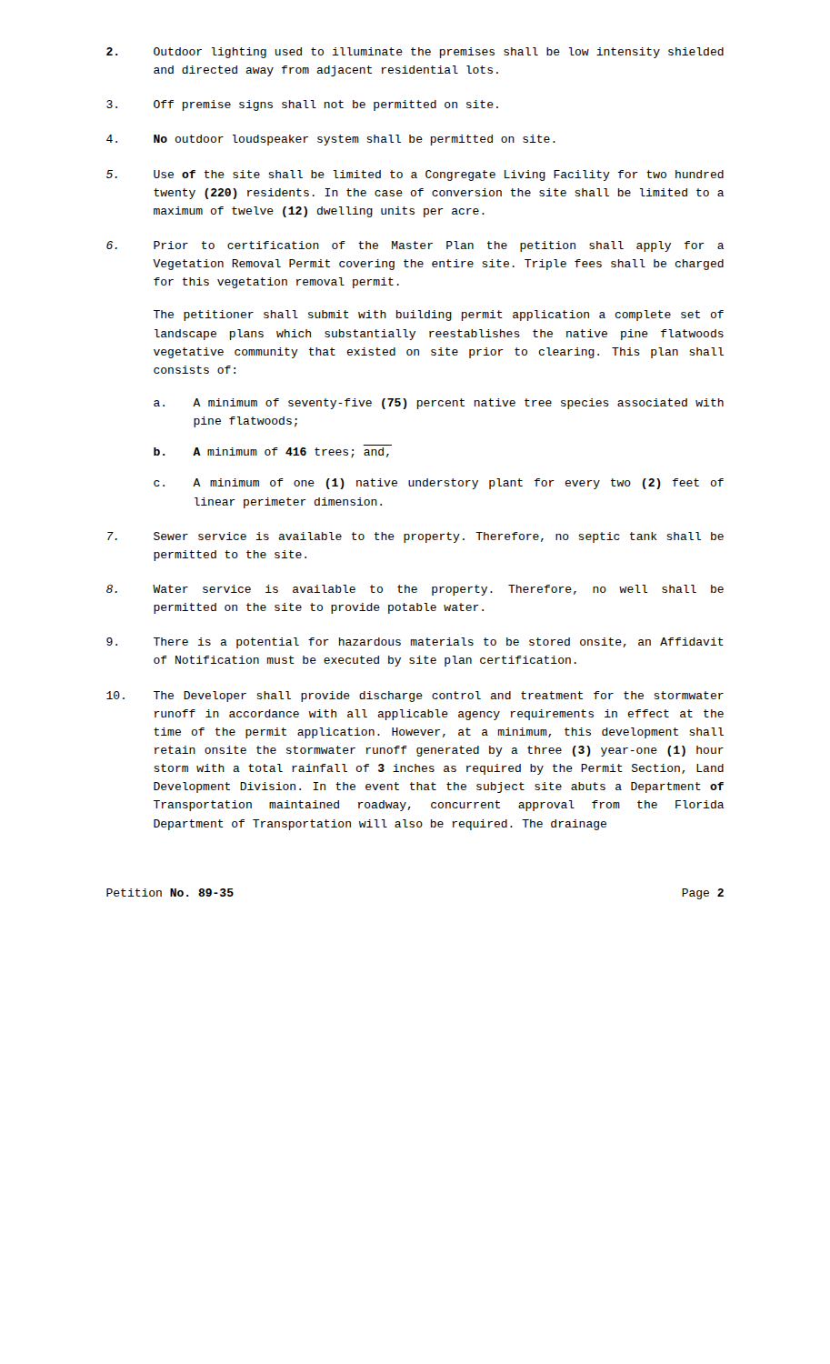2. Outdoor lighting used to illuminate the premises shall be low intensity shielded and directed away from adjacent residential lots.
3. Off premise signs shall not be permitted on site.
4. No outdoor loudspeaker system shall be permitted on site.
5. Use of the site shall be limited to a Congregate Living Facility for two hundred twenty (220) residents. In the case of conversion the site shall be limited to a maximum of twelve (12) dwelling units per acre.
6. Prior to certification of the Master Plan the petition shall apply for a Vegetation Removal Permit covering the entire site. Triple fees shall be charged for this vegetation removal permit.
The petitioner shall submit with building permit application a complete set of landscape plans which substantially reestablishes the native pine flatwoods vegetative community that existed on site prior to clearing. This plan shall consists of:
a. A minimum of seventy-five (75) percent native tree species associated with pine flatwoods;
b. A minimum of 416 trees; and,
c. A minimum of one (1) native understory plant for every two (2) feet of linear perimeter dimension.
7. Sewer service is available to the property. Therefore, no septic tank shall be permitted to the site.
8. Water service is available to the property. Therefore, no well shall be permitted on the site to provide potable water.
9. There is a potential for hazardous materials to be stored onsite, an Affidavit of Notification must be executed by site plan certification.
10. The Developer shall provide discharge control and treatment for the stormwater runoff in accordance with all applicable agency requirements in effect at the time of the permit application. However, at a minimum, this development shall retain onsite the stormwater runoff generated by a three (3) year-one (1) hour storm with a total rainfall of 3 inches as required by the Permit Section, Land Development Division. In the event that the subject site abuts a Department of Transportation maintained roadway, concurrent approval from the Florida Department of Transportation will also be required. The drainage
Petition No. 89-35 Page 2